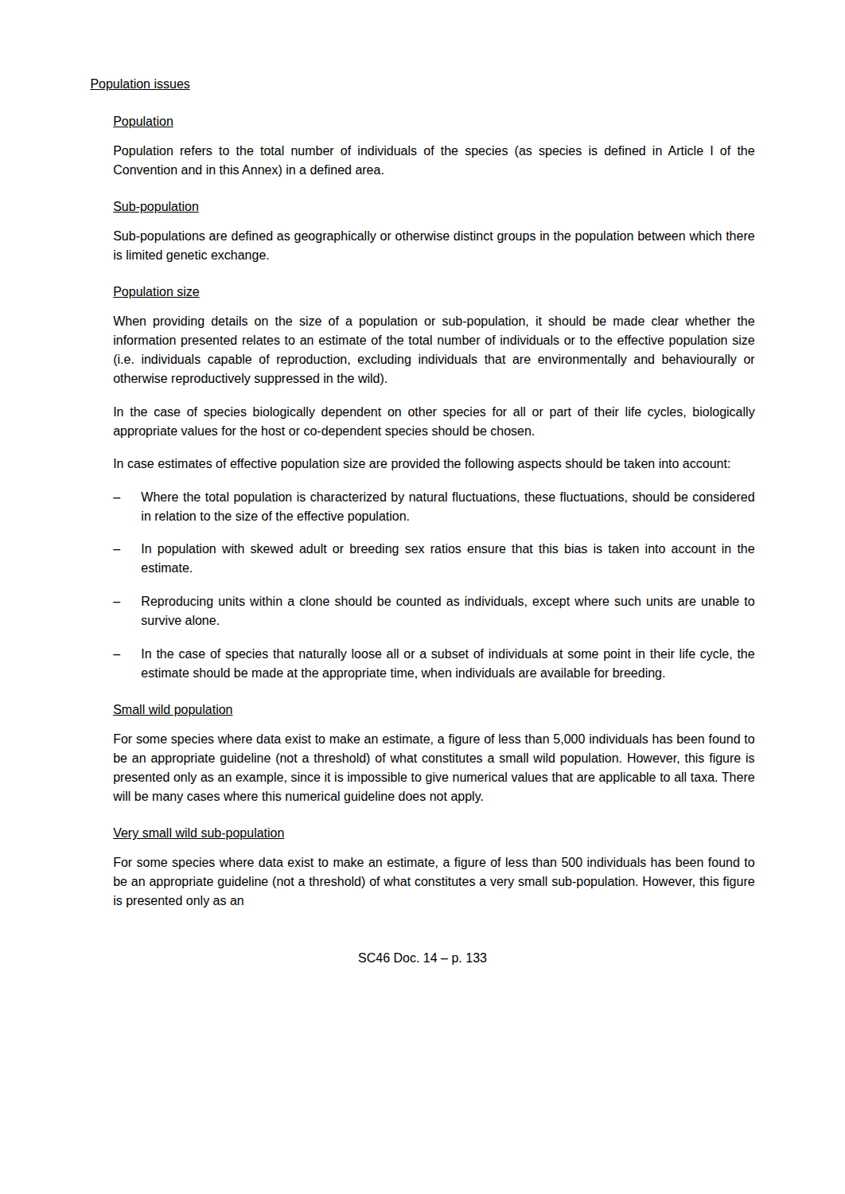Population issues
Population
Population refers to the total number of individuals of the species (as species is defined in Article I of the Convention and in this Annex) in a defined area.
Sub-population
Sub-populations are defined as geographically or otherwise distinct groups in the population between which there is limited genetic exchange.
Population size
When providing details on the size of a population or sub-population, it should be made clear whether the information presented relates to an estimate of the total number of individuals or to the effective population size (i.e. individuals capable of reproduction, excluding individuals that are environmentally and behaviourally or otherwise reproductively suppressed in the wild).
In the case of species biologically dependent on other species for all or part of their life cycles, biologically appropriate values for the host or co-dependent species should be chosen.
In case estimates of effective population size are provided the following aspects should be taken into account:
Where the total population is characterized by natural fluctuations, these fluctuations, should be considered in relation to the size of the effective population.
In population with skewed adult or breeding sex ratios ensure that this bias is taken into account in the estimate.
Reproducing units within a clone should be counted as individuals, except where such units are unable to survive alone.
In the case of species that naturally loose all or a subset of individuals at some point in their life cycle, the estimate should be made at the appropriate time, when individuals are available for breeding.
Small wild population
For some species where data exist to make an estimate, a figure of less than 5,000 individuals has been found to be an appropriate guideline (not a threshold) of what constitutes a small wild population. However, this figure is presented only as an example, since it is impossible to give numerical values that are applicable to all taxa. There will be many cases where this numerical guideline does not apply.
Very small wild sub-population
For some species where data exist to make an estimate, a figure of less than 500 individuals has been found to be an appropriate guideline (not a threshold) of what constitutes a very small sub-population. However, this figure is presented only as an
SC46 Doc. 14 – p. 133